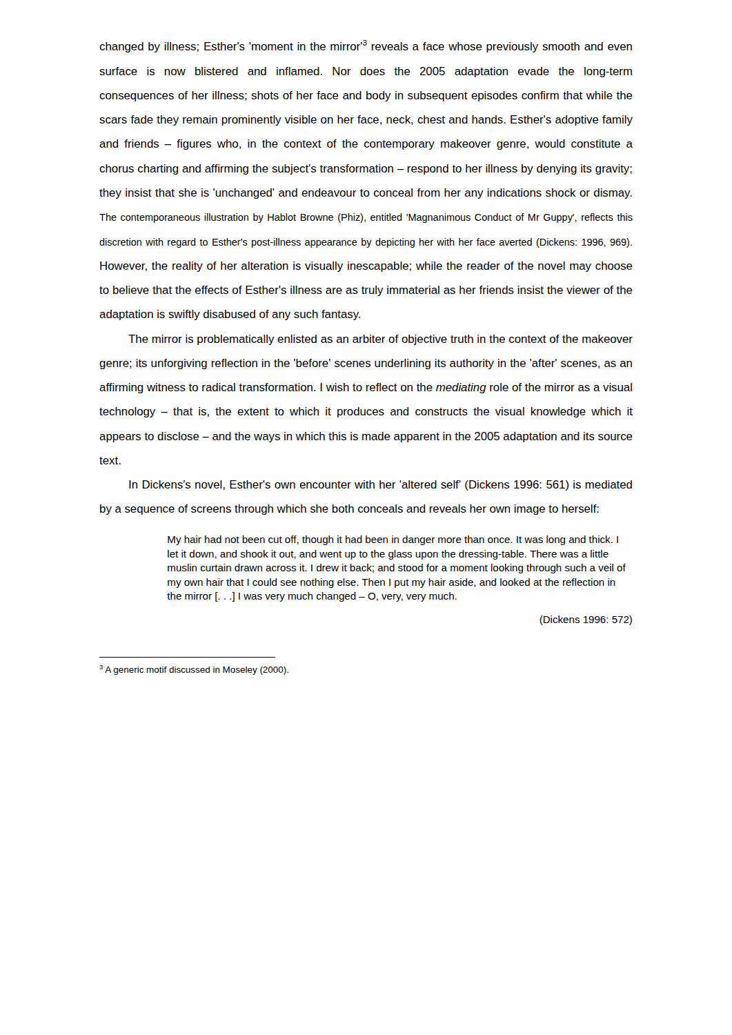changed by illness; Esther's 'moment in the mirror'3 reveals a face whose previously smooth and even surface is now blistered and inflamed. Nor does the 2005 adaptation evade the long-term consequences of her illness; shots of her face and body in subsequent episodes confirm that while the scars fade they remain prominently visible on her face, neck, chest and hands. Esther's adoptive family and friends – figures who, in the context of the contemporary makeover genre, would constitute a chorus charting and affirming the subject's transformation – respond to her illness by denying its gravity; they insist that she is 'unchanged' and endeavour to conceal from her any indications shock or dismay. The contemporaneous illustration by Hablot Browne (Phiz), entitled 'Magnanimous Conduct of Mr Guppy', reflects this discretion with regard to Esther's post-illness appearance by depicting her with her face averted (Dickens: 1996, 969). However, the reality of her alteration is visually inescapable; while the reader of the novel may choose to believe that the effects of Esther's illness are as truly immaterial as her friends insist the viewer of the adaptation is swiftly disabused of any such fantasy.
The mirror is problematically enlisted as an arbiter of objective truth in the context of the makeover genre; its unforgiving reflection in the 'before' scenes underlining its authority in the 'after' scenes, as an affirming witness to radical transformation. I wish to reflect on the mediating role of the mirror as a visual technology – that is, the extent to which it produces and constructs the visual knowledge which it appears to disclose – and the ways in which this is made apparent in the 2005 adaptation and its source text.
In Dickens's novel, Esther's own encounter with her 'altered self' (Dickens 1996: 561) is mediated by a sequence of screens through which she both conceals and reveals her own image to herself:
My hair had not been cut off, though it had been in danger more than once. It was long and thick. I let it down, and shook it out, and went up to the glass upon the dressing-table. There was a little muslin curtain drawn across it. I drew it back; and stood for a moment looking through such a veil of my own hair that I could see nothing else. Then I put my hair aside, and looked at the reflection in the mirror [. . .] I was very much changed – O, very, very much.
(Dickens 1996: 572)
3 A generic motif discussed in Moseley (2000).